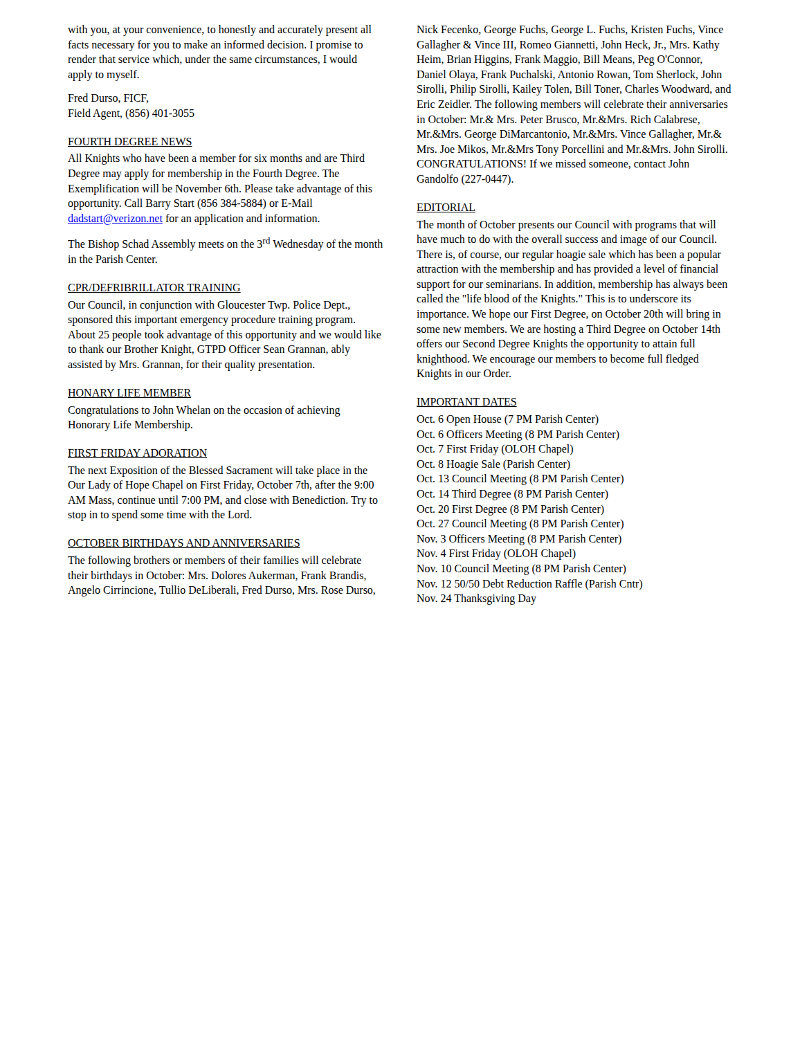with you, at your convenience, to honestly and accurately present all facts necessary for you to make an informed decision. I promise to render that service which, under the same circumstances, I would apply to myself.
Fred Durso, FICF,
Field Agent, (856) 401-3055
Fourth Degree News
All Knights who have been a member for six months and are Third Degree may apply for membership in the Fourth Degree. The Exemplification will be November 6th. Please take advantage of this opportunity. Call Barry Start (856 384-5884) or E-Mail dadstart@verizon.net for an application and information.
The Bishop Schad Assembly meets on the 3rd Wednesday of the month in the Parish Center.
CPR/Defribrillator Training
Our Council, in conjunction with Gloucester Twp. Police Dept., sponsored this important emergency procedure training program. About 25 people took advantage of this opportunity and we would like to thank our Brother Knight, GTPD Officer Sean Grannan, ably assisted by Mrs. Grannan, for their quality presentation.
Honary Life Member
Congratulations to John Whelan on the occasion of achieving Honorary Life Membership.
First Friday Adoration
The next Exposition of the Blessed Sacrament will take place in the Our Lady of Hope Chapel on First Friday, October 7th, after the 9:00 AM Mass, continue until 7:00 PM, and close with Benediction. Try to stop in to spend some time with the Lord.
October Birthdays and Anniversaries
The following brothers or members of their families will celebrate their birthdays in October: Mrs. Dolores Aukerman, Frank Brandis, Angelo Cirrincione, Tullio DeLiberali, Fred Durso, Mrs. Rose Durso, Nick Fecenko, George Fuchs, George L. Fuchs, Kristen Fuchs, Vince Gallagher & Vince III, Romeo Giannetti, John Heck, Jr., Mrs. Kathy Heim, Brian Higgins, Frank Maggio, Bill Means, Peg O'Connor, Daniel Olaya, Frank Puchalski, Antonio Rowan, Tom Sherlock, John Sirolli, Philip Sirolli, Kailey Tolen, Bill Toner, Charles Woodward, and Eric Zeidler. The following members will celebrate their anniversaries in October: Mr.& Mrs. Peter Brusco, Mr.&Mrs. Rich Calabrese, Mr.&Mrs. George DiMarcantonio, Mr.&Mrs. Vince Gallagher, Mr.& Mrs. Joe Mikos, Mr.&Mrs Tony Porcellini and Mr.&Mrs. John Sirolli. CONGRATULATIONS! If we missed someone, contact John Gandolfo (227-0447).
Editorial
The month of October presents our Council with programs that will have much to do with the overall success and image of our Council. There is, of course, our regular hoagie sale which has been a popular attraction with the membership and has provided a level of financial support for our seminarians. In addition, membership has always been called the "life blood of the Knights." This is to underscore its importance. We hope our First Degree, on October 20th will bring in some new members. We are hosting a Third Degree on October 14th offers our Second Degree Knights the opportunity to attain full knighthood. We encourage our members to become full fledged Knights in our Order.
Important Dates
Oct. 6 Open House (7 PM Parish Center)
Oct. 6 Officers Meeting (8 PM Parish Center)
Oct. 7 First Friday (OLOH Chapel)
Oct. 8 Hoagie Sale (Parish Center)
Oct. 13 Council Meeting (8 PM Parish Center)
Oct. 14 Third Degree (8 PM Parish Center)
Oct. 20 First Degree (8 PM Parish Center)
Oct. 27 Council Meeting (8 PM Parish Center)
Nov. 3 Officers Meeting (8 PM Parish Center)
Nov. 4 First Friday (OLOH Chapel)
Nov. 10 Council Meeting (8 PM Parish Center)
Nov. 12 50/50 Debt Reduction Raffle (Parish Cntr)
Nov. 24 Thanksgiving Day